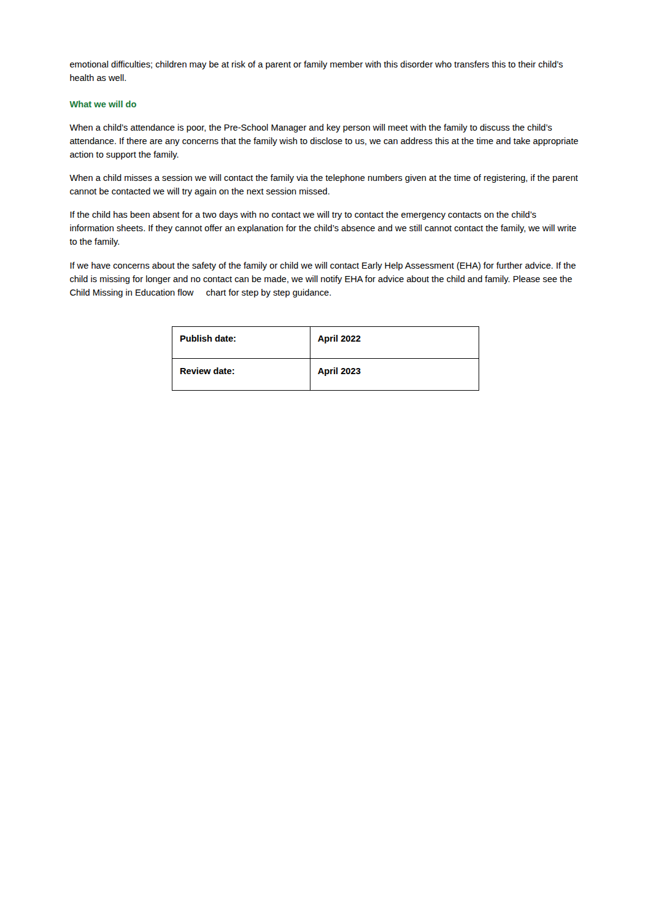emotional difficulties; children may be at risk of a parent or family member with this disorder who transfers this to their child’s health as well.
What we will do
When a child’s attendance is poor, the Pre-School Manager and key person will meet with the family to discuss the child’s attendance. If there are any concerns that the family wish to disclose to us, we can address this at the time and take appropriate action to support the family.
When a child misses a session we will contact the family via the telephone numbers given at the time of registering, if the parent cannot be contacted we will try again on the next session missed.
If the child has been absent for a two days with no contact we will try to contact the emergency contacts on the child’s information sheets. If they cannot offer an explanation for the child’s absence and we still cannot contact the family, we will write to the family.
If we have concerns about the safety of the family or child we will contact Early Help Assessment (EHA) for further advice. If the child is missing for longer and no contact can be made, we will notify EHA for advice about the child and family. Please see the Child Missing in Education flow chart for step by step guidance.
| Publish date: | April 2022 |
| Review date: | April 2023 |